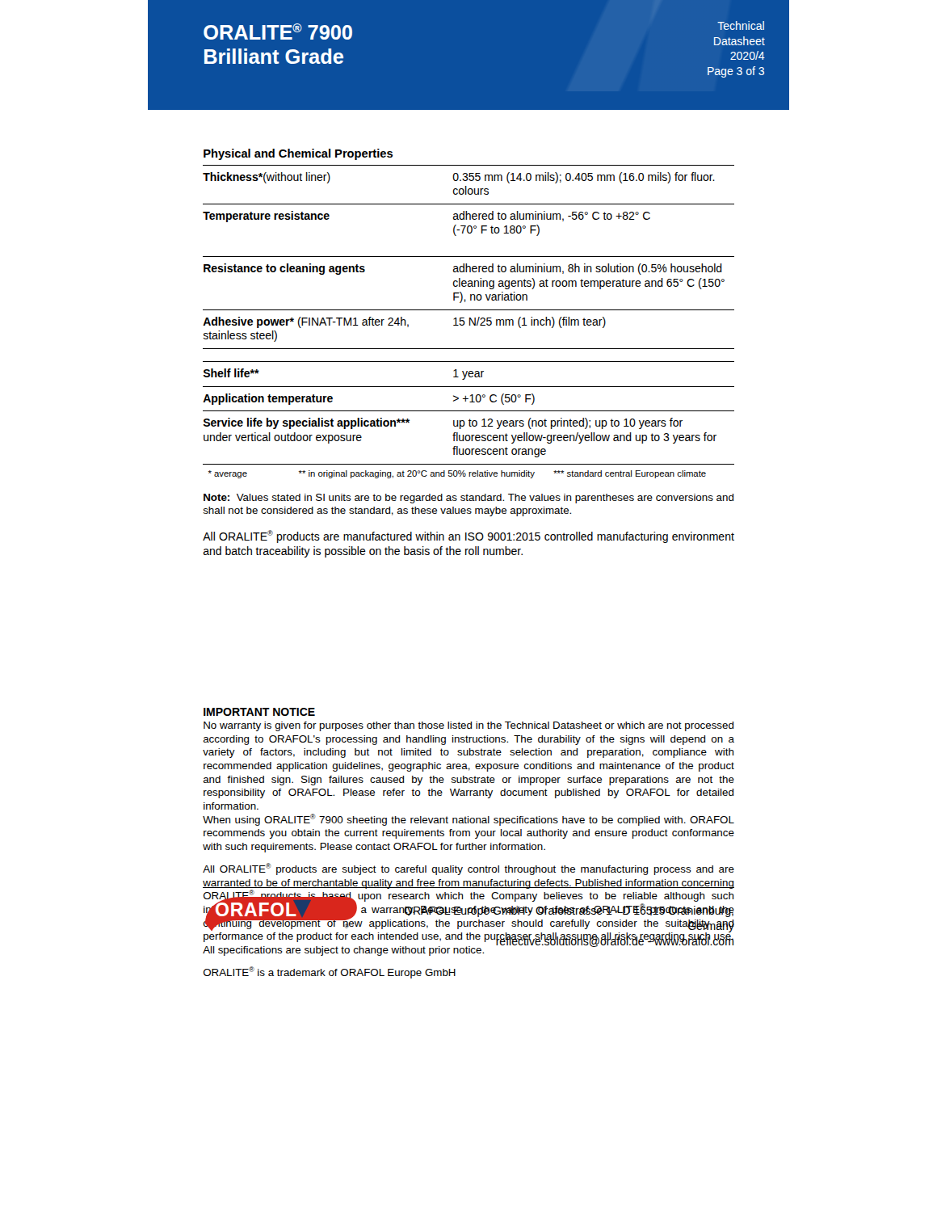ORALITE® 7900
Brilliant Grade
Technical
Datasheet
2020/4
Page 3 of 3
Physical and Chemical Properties
| Thickness* (without liner) | 0.355 mm (14.0 mils); 0.405 mm (16.0 mils) for fluor. colours |
| Temperature resistance | adhered to aluminium, -56° C to +82° C (-70° F to 180° F) |
| Resistance to cleaning agents | adhered to aluminium, 8h in solution (0.5% household cleaning agents) at room temperature and 65° C (150° F), no variation |
| Adhesive power* (FINAT-TM1 after 24h, stainless steel) | 15 N/25 mm (1 inch) (film tear) |
| Shelf life** | 1 year |
| Application temperature | > +10° C (50° F) |
| Service life by specialist application*** under vertical outdoor exposure | up to 12 years (not printed); up to 10 years for fluorescent yellow-green/yellow and up to 3 years for fluorescent orange |
* average ** in original packaging, at 20°C and 50% relative humidity *** standard central European climate
Note: Values stated in SI units are to be regarded as standard. The values in parentheses are conversions and shall not be considered as the standard, as these values maybe approximate.
All ORALITE® products are manufactured within an ISO 9001:2015 controlled manufacturing environment and batch traceability is possible on the basis of the roll number.
IMPORTANT NOTICE
No warranty is given for purposes other than those listed in the Technical Datasheet or which are not processed according to ORAFOL's processing and handling instructions. The durability of the signs will depend on a variety of factors, including but not limited to substrate selection and preparation, compliance with recommended application guidelines, geographic area, exposure conditions and maintenance of the product and finished sign. Sign failures caused by the substrate or improper surface preparations are not the responsibility of ORAFOL. Please refer to the Warranty document published by ORAFOL for detailed information.
When using ORALITE® 7900 sheeting the relevant national specifications have to be complied with. ORAFOL recommends you obtain the current requirements from your local authority and ensure product conformance with such requirements. Please contact ORAFOL for further information.
All ORALITE® products are subject to careful quality control throughout the manufacturing process and are warranted to be of merchantable quality and free from manufacturing defects. Published information concerning ORALITE® products is based upon research which the Company believes to be reliable although such information does not constitute a warranty. Because of the variety of uses of ORALITE® products and the continuing development of new applications, the purchaser should carefully consider the suitability and performance of the product for each intended use, and the purchaser shall assume all risks regarding such use. All specifications are subject to change without prior notice.
ORALITE® is a trademark of ORAFOL Europe GmbH
ORAFOL ®
ORAFOL Europe GmbH - Orafolstrasse 1 - D 16515 Oranienburg, Germany
reflective.solutions@orafol.de - www.orafol.com